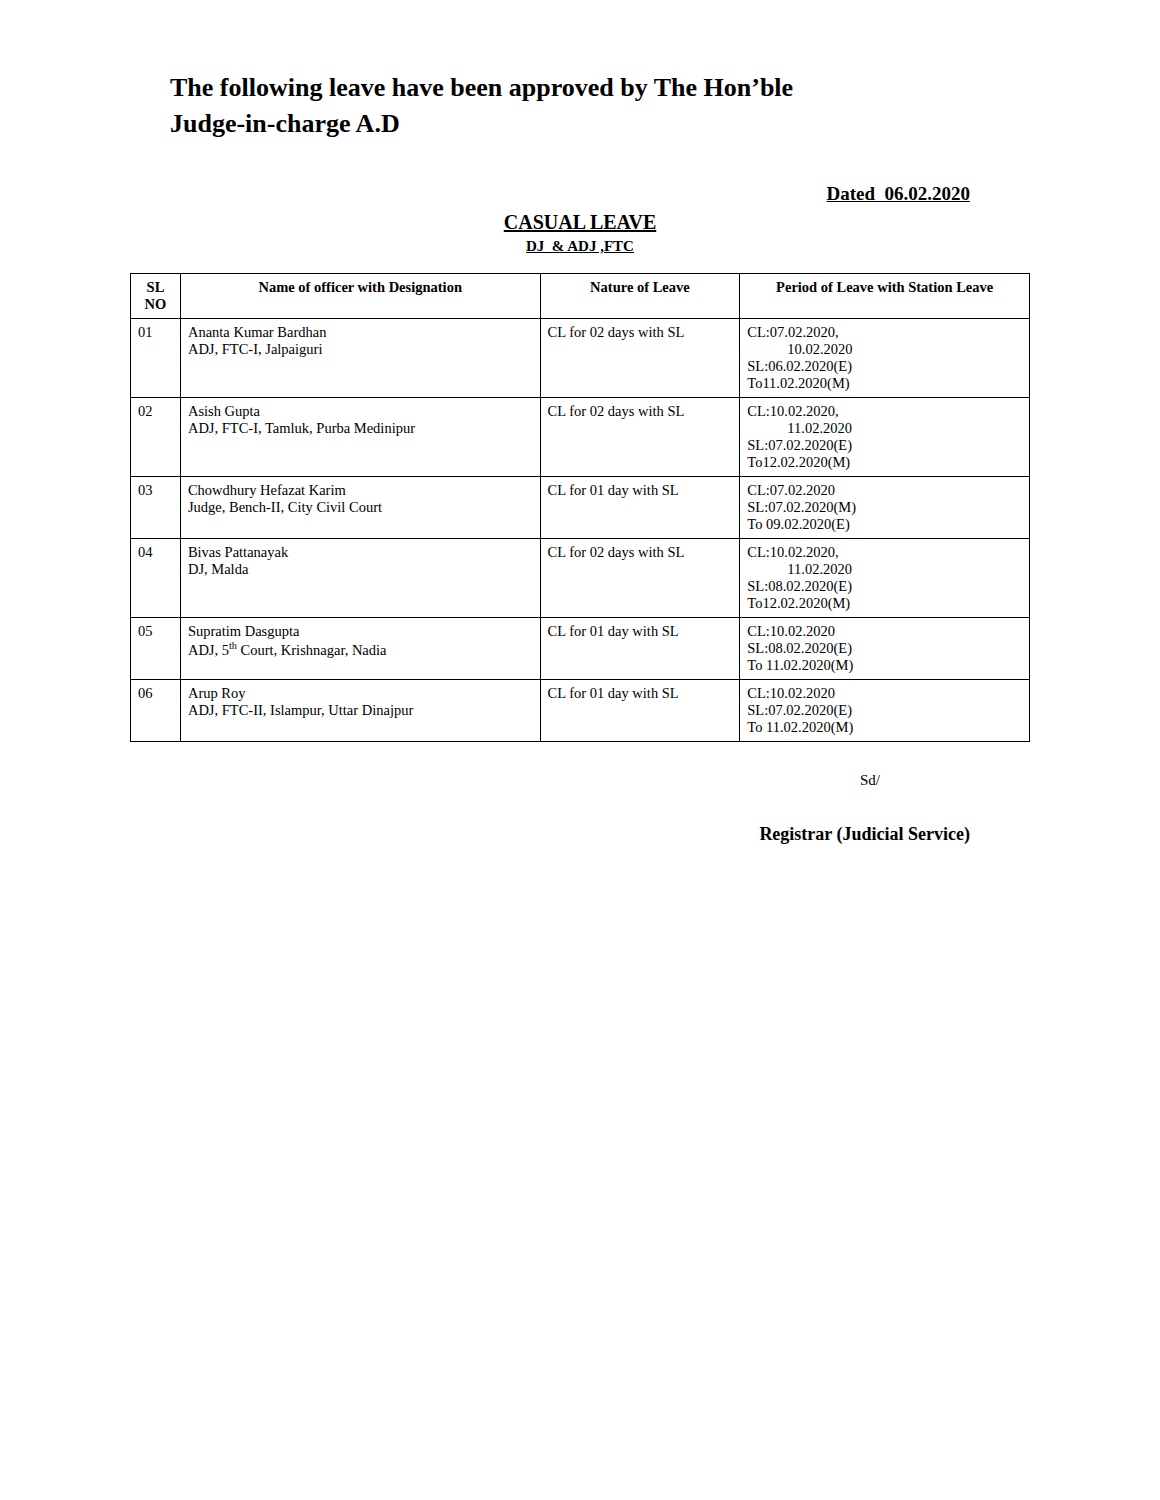The following leave have been approved by The Hon’ble Judge-in-charge A.D
Dated 06.02.2020
CASUAL LEAVE
DJ & ADJ ,FTC
| SL NO | Name of officer with Designation | Nature of Leave | Period of Leave with Station Leave |
| --- | --- | --- | --- |
| 01 | Ananta Kumar Bardhan ADJ, FTC-I, Jalpaiguri | CL for 02 days with SL | CL:07.02.2020, 10.02.2020 SL:06.02.2020(E) To11.02.2020(M) |
| 02 | Asish Gupta ADJ, FTC-I, Tamluk, Purba Medinipur | CL for 02 days with SL | CL:10.02.2020, 11.02.2020 SL:07.02.2020(E) To12.02.2020(M) |
| 03 | Chowdhury Hefazat Karim Judge, Bench-II, City Civil Court | CL for 01 day with SL | CL:07.02.2020 SL:07.02.2020(M) To 09.02.2020(E) |
| 04 | Bivas Pattanayak DJ, Malda | CL for 02 days with SL | CL:10.02.2020, 11.02.2020 SL:08.02.2020(E) To12.02.2020(M) |
| 05 | Supratim Dasgupta ADJ, 5 th Court, Krishnagar, Nadia | CL for 01 day with SL | CL:10.02.2020 SL:08.02.2020(E) To 11.02.2020(M) |
| 06 | Arup Roy ADJ, FTC-II, Islampur, Uttar Dinajpur | CL for 01 day with SL | CL:10.02.2020 SL:07.02.2020(E) To 11.02.2020(M) |
Sd/
Registrar (Judicial Service)